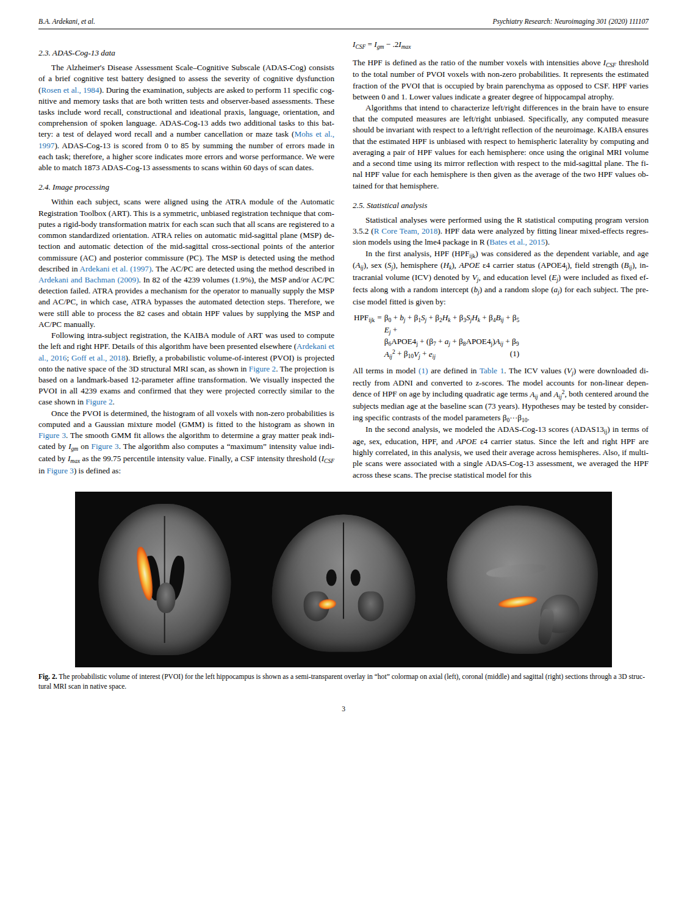B.A. Ardekani, et al.
Psychiatry Research: Neuroimaging 301 (2020) 111107
2.3. ADAS-Cog-13 data
The Alzheimer's Disease Assessment Scale–Cognitive Subscale (ADAS-Cog) consists of a brief cognitive test battery designed to assess the severity of cognitive dysfunction (Rosen et al., 1984). During the examination, subjects are asked to perform 11 specific cognitive and memory tasks that are both written tests and observer-based assessments. These tasks include word recall, constructional and ideational praxis, language, orientation, and comprehension of spoken language. ADAS-Cog-13 adds two additional tasks to this battery: a test of delayed word recall and a number cancellation or maze task (Mohs et al., 1997). ADAS-Cog-13 is scored from 0 to 85 by summing the number of errors made in each task; therefore, a higher score indicates more errors and worse performance. We were able to match 1873 ADAS-Cog-13 assessments to scans within 60 days of scan dates.
2.4. Image processing
Within each subject, scans were aligned using the ATRA module of the Automatic Registration Toolbox (ART). This is a symmetric, unbiased registration technique that computes a rigid-body transformation matrix for each scan such that all scans are registered to a common standardized orientation. ATRA relies on automatic mid-sagittal plane (MSP) detection and automatic detection of the mid-sagittal cross-sectional points of the anterior commissure (AC) and posterior commissure (PC). The MSP is detected using the method described in Ardekani et al. (1997). The AC/PC are detected using the method described in Ardekani and Bachman (2009). In 82 of the 4239 volumes (1.9%), the MSP and/or AC/PC detection failed. ATRA provides a mechanism for the operator to manually supply the MSP and AC/PC, in which case, ATRA bypasses the automated detection steps. Therefore, we were still able to process the 82 cases and obtain HPF values by supplying the MSP and AC/PC manually.
Following intra-subject registration, the KAIBA module of ART was used to compute the left and right HPF. Details of this algorithm have been presented elsewhere (Ardekani et al., 2016; Goff et al., 2018). Briefly, a probabilistic volume-of-interest (PVOI) is projected onto the native space of the 3D structural MRI scan, as shown in Figure 2. The projection is based on a landmark-based 12-parameter affine transformation. We visually inspected the PVOI in all 4239 exams and confirmed that they were projected correctly similar to the case shown in Figure 2.
Once the PVOI is determined, the histogram of all voxels with non-zero probabilities is computed and a Gaussian mixture model (GMM) is fitted to the histogram as shown in Figure 3. The smooth GMM fit allows the algorithm to determine a gray matter peak indicated by Igm on Figure 3. The algorithm also computes a “maximum” intensity value indicated by Imax as the 99.75 percentile intensity value. Finally, a CSF intensity threshold (ICSF in Figure 3) is defined as:
ICSF = Igm − .2Imax
The HPF is defined as the ratio of the number voxels with intensities above ICSF threshold to the total number of PVOI voxels with non-zero probabilities. It represents the estimated fraction of the PVOI that is occupied by brain parenchyma as opposed to CSF. HPF varies between 0 and 1. Lower values indicate a greater degree of hippocampal atrophy.
Algorithms that intend to characterize left/right differences in the brain have to ensure that the computed measures are left/right unbiased. Specifically, any computed measure should be invariant with respect to a left/right reflection of the neuroimage. KAIBA ensures that the estimated HPF is unbiased with respect to hemispheric laterality by computing and averaging a pair of HPF values for each hemisphere: once using the original MRI volume and a second time using its mirror reflection with respect to the mid-sagittal plane. The final HPF value for each hemisphere is then given as the average of the two HPF values obtained for that hemisphere.
2.5. Statistical analysis
Statistical analyses were performed using the R statistical computing program version 3.5.2 (R Core Team, 2018). HPF data were analyzed by fitting linear mixed-effects regression models using the lme4 package in R (Bates et al., 2015).
In the first analysis, HPF (HPFijk) was considered as the dependent variable, and age (Aij), sex (Sj), hemisphere (Hk), APOE ε4 carrier status (APOE4j), field strength (Bij), intracranial volume (ICV) denoted by Vj, and education level (Ej) were included as fixed effects along with a random intercept (bj) and a random slope (aj) for each subject. The precise model fitted is given by:
| HPF ijk | = | β 0 + b j + β 1 S j + β 2 H k + β 3 S j H k + β 4 B ij + β 5 |
| | | E j + |
| | | β 6 APOE4 j + (β 7 + a j + β 8 APOE4 j ) A ij + β 9 |
| | | A ij 2 + β 10 V j + e ij (1) |
All terms in model (1) are defined in Table 1. The ICV values (Vj) were downloaded directly from ADNI and converted to z-scores. The model accounts for non-linear dependence of HPF on age by including quadratic age terms Aij and Aij 2, both centered around the subjects median age at the baseline scan (73 years). Hypotheses may be tested by considering specific contrasts of the model parameters β0···β10.
In the second analysis, we modeled the ADAS-Cog-13 scores (ADAS13ij) in terms of age, sex, education, HPF, and APOE ε4 carrier status. Since the left and right HPF are highly correlated, in this analysis, we used their average across hemispheres. Also, if multiple scans were associated with a single ADAS-Cog-13 assessment, we averaged the HPF across these scans. The precise statistical model for this
Fig. 2. The probabilistic volume of interest (PVOI) for the left hippocampus is shown as a semi-transparent overlay in “hot” colormap on axial (left), coronal (middle) and sagittal (right) sections through a 3D structural MRI scan in native space.
3